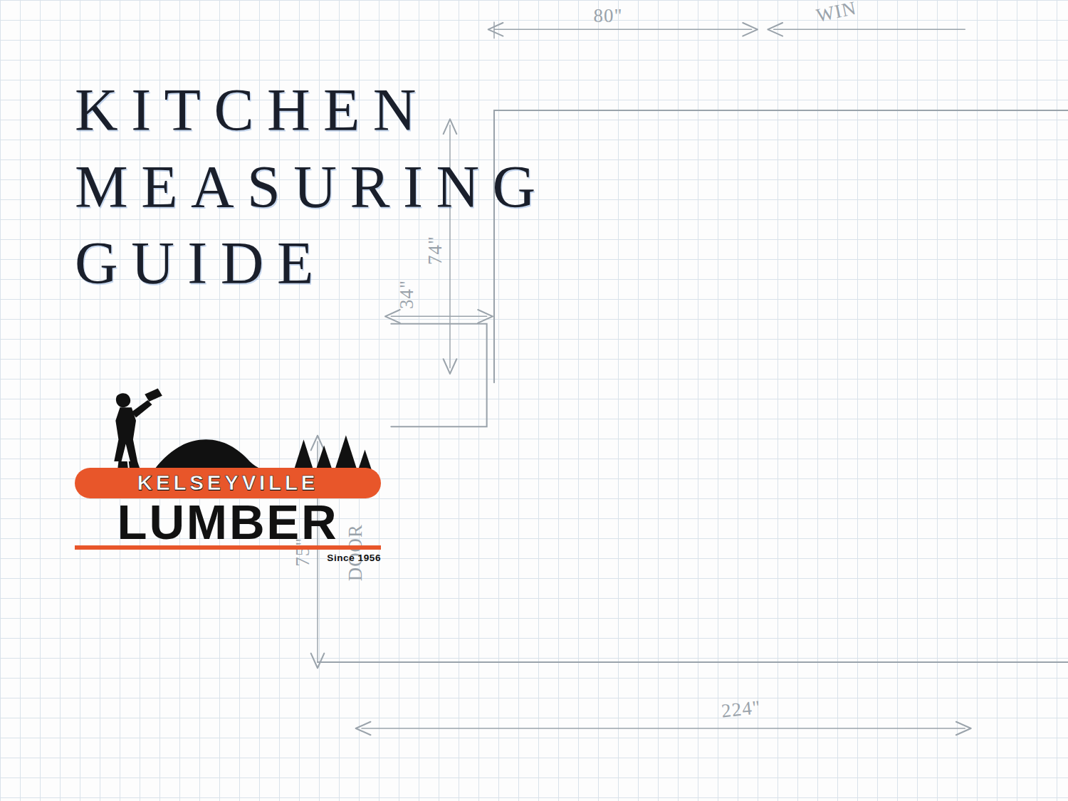80" WIN 74" 34" 75" DOOR 224"
Kitchen Measuring Guide
KELSEYVILLE
LUMBER
Since 1956